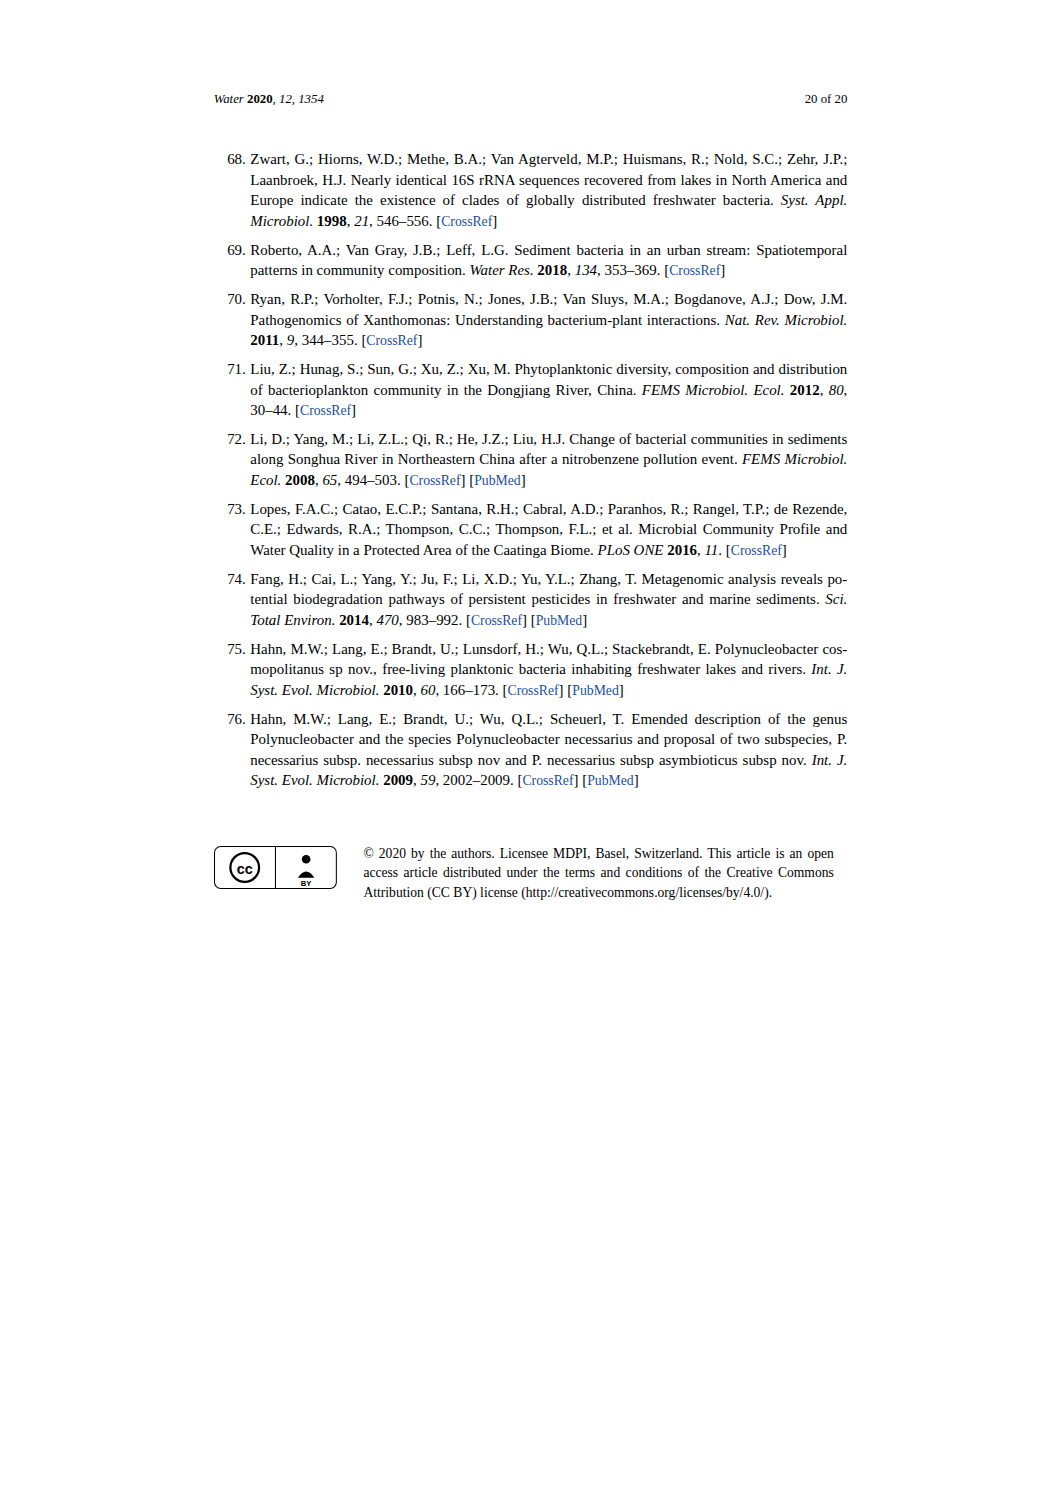Water 2020, 12, 1354
20 of 20
Zwart, G.; Hiorns, W.D.; Methe, B.A.; Van Agterveld, M.P.; Huismans, R.; Nold, S.C.; Zehr, J.P.; Laanbroek, H.J. Nearly identical 16S rRNA sequences recovered from lakes in North America and Europe indicate the existence of clades of globally distributed freshwater bacteria. Syst. Appl. Microbiol. 1998, 21, 546–556. [CrossRef]
Roberto, A.A.; Van Gray, J.B.; Leff, L.G. Sediment bacteria in an urban stream: Spatiotemporal patterns in community composition. Water Res. 2018, 134, 353–369. [CrossRef]
Ryan, R.P.; Vorholter, F.J.; Potnis, N.; Jones, J.B.; Van Sluys, M.A.; Bogdanove, A.J.; Dow, J.M. Pathogenomics of Xanthomonas: Understanding bacterium-plant interactions. Nat. Rev. Microbiol. 2011, 9, 344–355. [CrossRef]
Liu, Z.; Hunag, S.; Sun, G.; Xu, Z.; Xu, M. Phytoplanktonic diversity, composition and distribution of bacterioplankton community in the Dongjiang River, China. FEMS Microbiol. Ecol. 2012, 80, 30–44. [CrossRef]
Li, D.; Yang, M.; Li, Z.L.; Qi, R.; He, J.Z.; Liu, H.J. Change of bacterial communities in sediments along Songhua River in Northeastern China after a nitrobenzene pollution event. FEMS Microbiol. Ecol. 2008, 65, 494–503. [CrossRef] [PubMed]
Lopes, F.A.C.; Catao, E.C.P.; Santana, R.H.; Cabral, A.D.; Paranhos, R.; Rangel, T.P.; de Rezende, C.E.; Edwards, R.A.; Thompson, C.C.; Thompson, F.L.; et al. Microbial Community Profile and Water Quality in a Protected Area of the Caatinga Biome. PLoS ONE 2016, 11. [CrossRef]
Fang, H.; Cai, L.; Yang, Y.; Ju, F.; Li, X.D.; Yu, Y.L.; Zhang, T. Metagenomic analysis reveals potential biodegradation pathways of persistent pesticides in freshwater and marine sediments. Sci. Total Environ. 2014, 470, 983–992. [CrossRef] [PubMed]
Hahn, M.W.; Lang, E.; Brandt, U.; Lunsdorf, H.; Wu, Q.L.; Stackebrandt, E. Polynucleobacter cosmopolitanus sp nov., free-living planktonic bacteria inhabiting freshwater lakes and rivers. Int. J. Syst. Evol. Microbiol. 2010, 60, 166–173. [CrossRef] [PubMed]
Hahn, M.W.; Lang, E.; Brandt, U.; Wu, Q.L.; Scheuerl, T. Emended description of the genus Polynucleobacter and the species Polynucleobacter necessarius and proposal of two subspecies, P. necessarius subsp. necessarius subsp nov and P. necessarius subsp asymbioticus subsp nov. Int. J. Syst. Evol. Microbiol. 2009, 59, 2002–2009. [CrossRef] [PubMed]
cc BY
© 2020 by the authors. Licensee MDPI, Basel, Switzerland. This article is an open access article distributed under the terms and conditions of the Creative Commons Attribution (CC BY) license (http://creativecommons.org/licenses/by/4.0/).